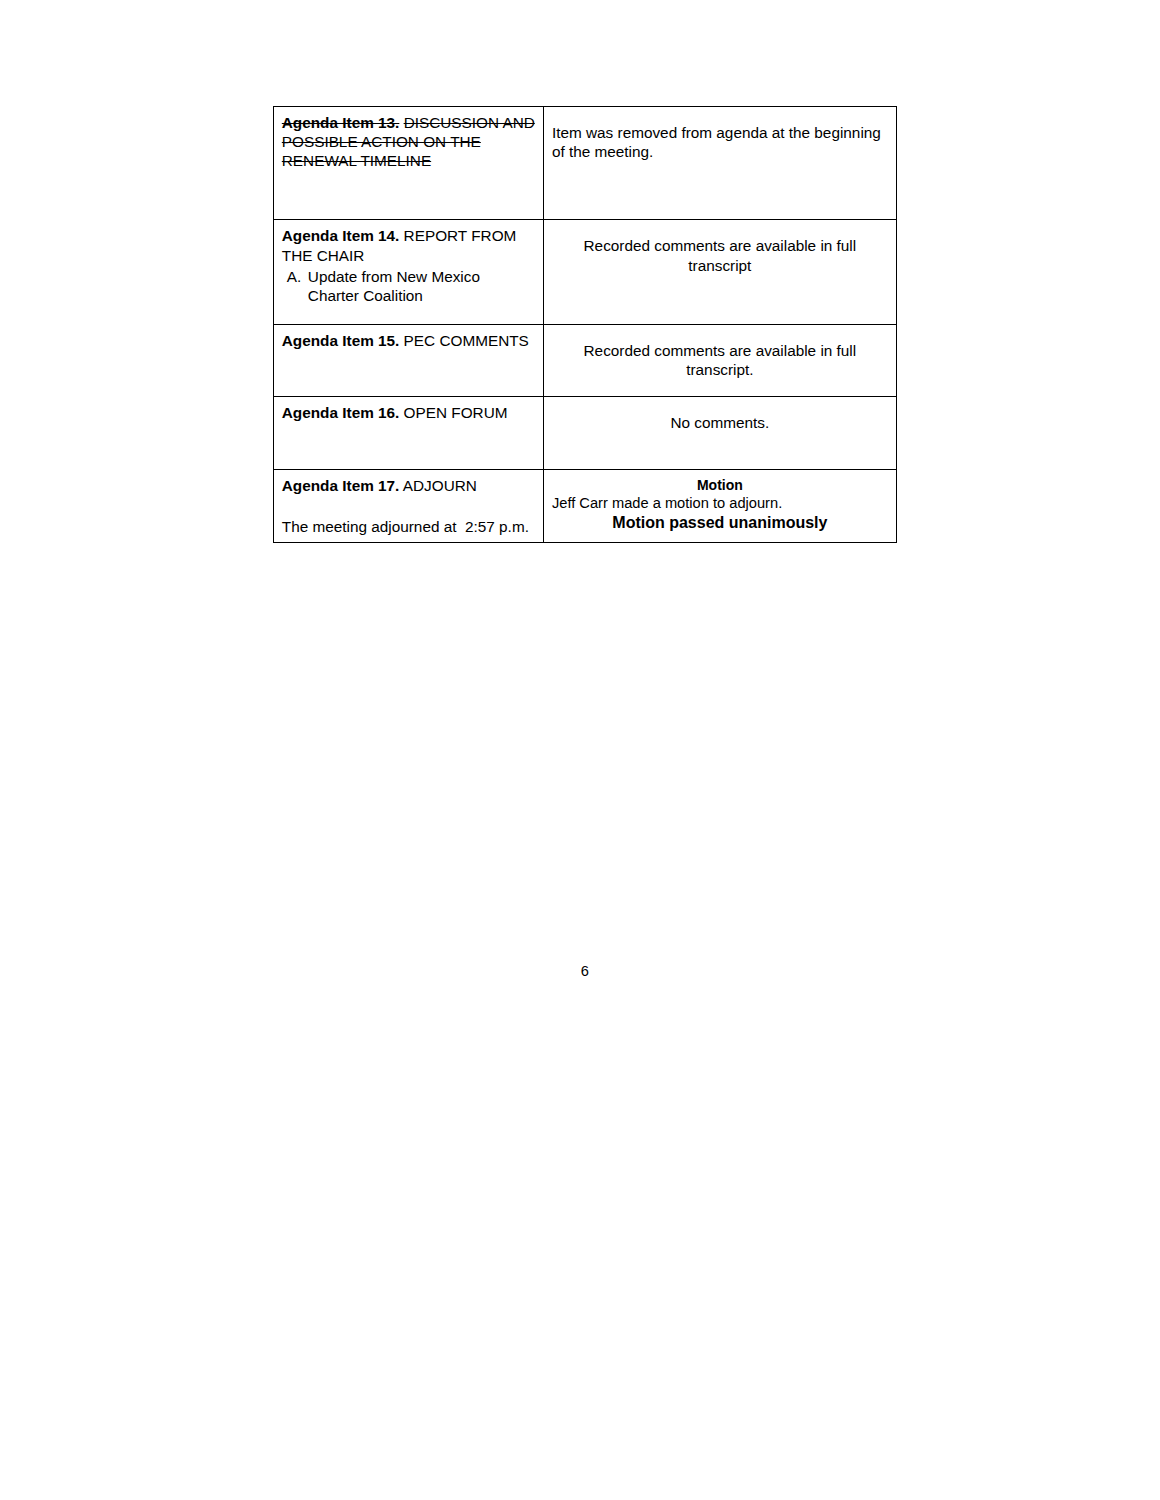| Agenda Item 13. DISCUSSION AND POSSIBLE ACTION ON THE RENEWAL TIMELINE | Item was removed from agenda at the beginning of the meeting. |
| Agenda Item 14. REPORT FROM THE CHAIR Update from New Mexico Charter Coalition | Recorded comments are available in full transcript |
| Agenda Item 15. PEC COMMENTS | Recorded comments are available in full transcript. |
| Agenda Item 16. OPEN FORUM | No comments. |
| Agenda Item 17. ADJOURN The meeting adjourned at 2:57 p.m. | Motion Jeff Carr made a motion to adjourn. Motion passed unanimously |
6